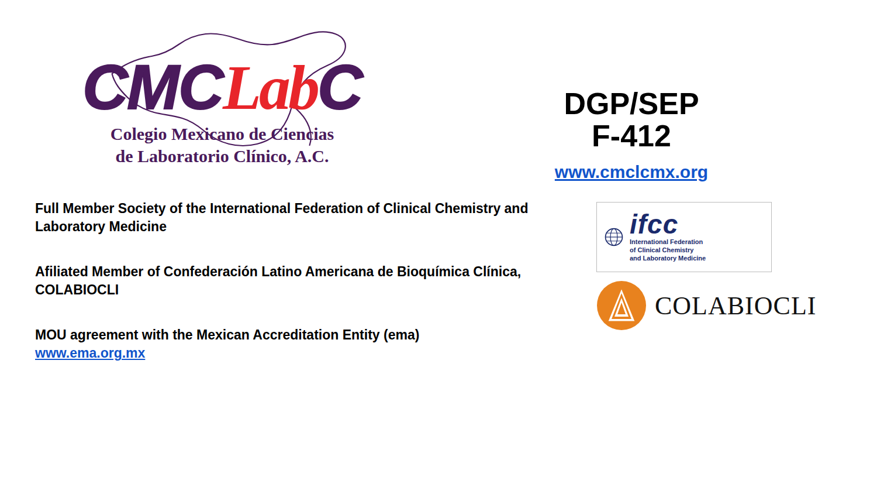CMC Lab C
Colegio Mexicano de Ciencias
de Laboratorio Clínico, A.C.
DGP/SEP
F-412
www.cmclcmx.org
Full Member Society of the International Federation of Clinical Chemistry and Laboratory Medicine
Afiliated Member of Confederación Latino Americana de Bioquímica Clínica, COLABIOCLI
MOU agreement with the Mexican Accreditation Entity (ema)
www.ema.org.mx
ifcc
International Federation
of Clinical Chemistry
and Laboratory Medicine
COLABIOCLI